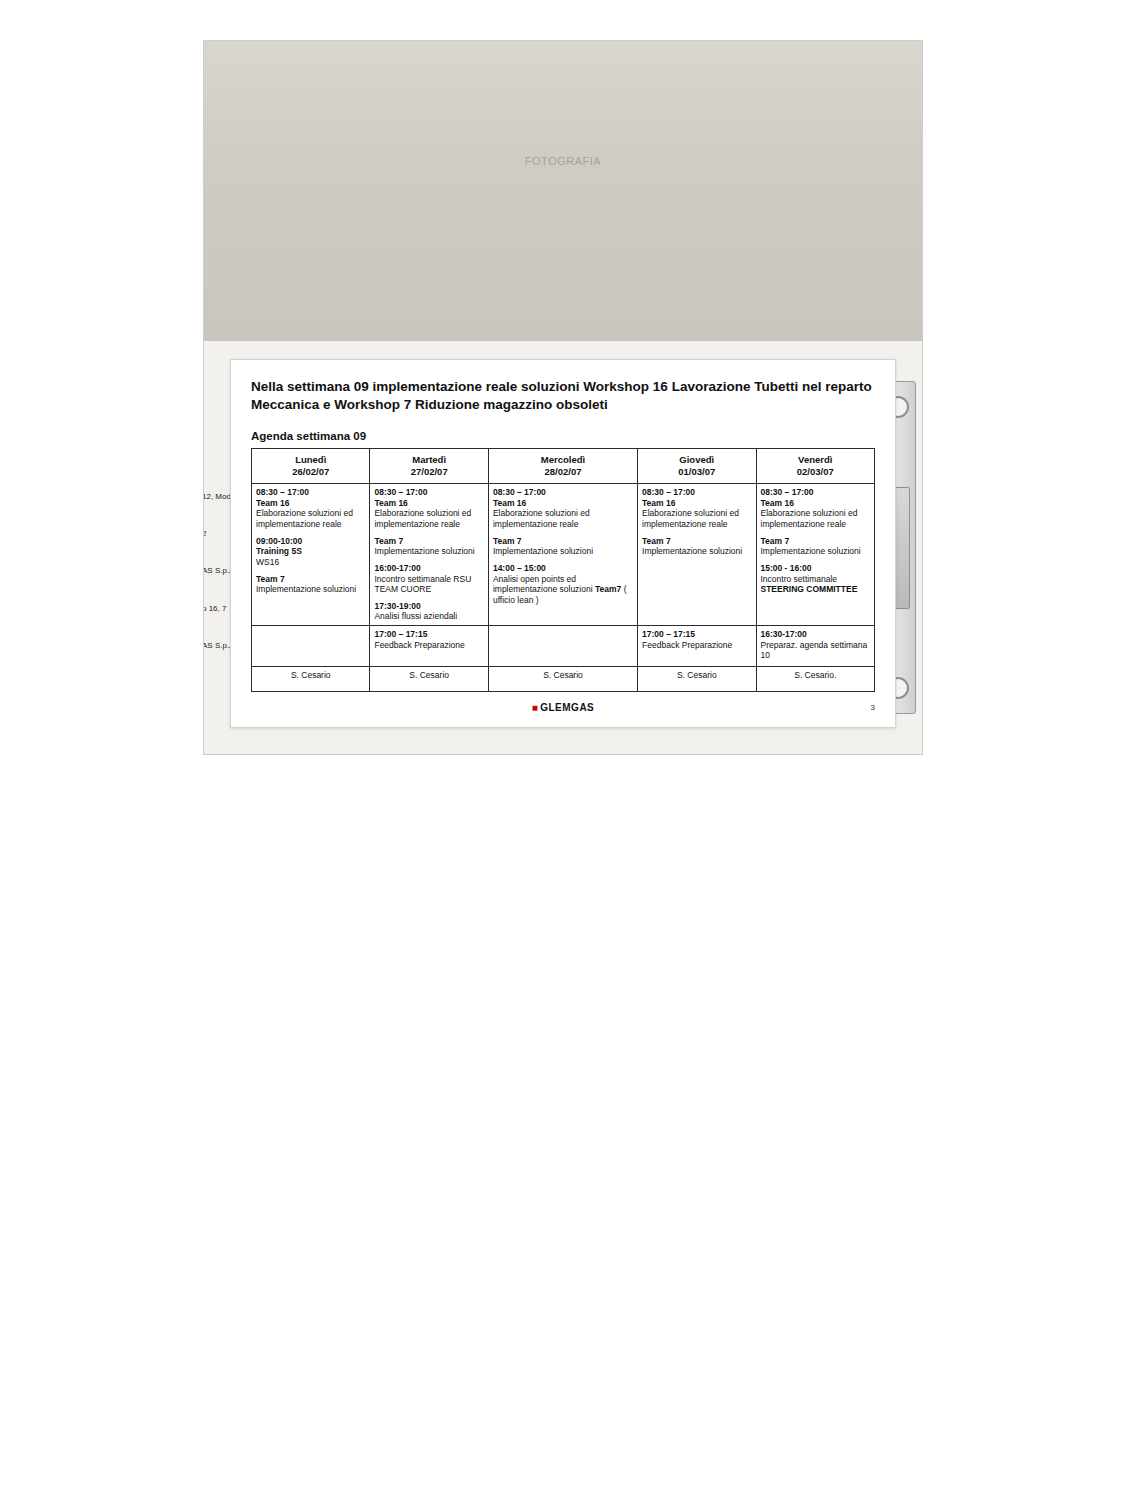fotografia
12, Model
2
AS S.p.A
p 16, 7
AS S.p.A
Nella settimana 09 implementazione reale soluzioni Workshop 16 Lavorazione Tubetti nel reparto Meccanica e Workshop 7 Riduzione magazzino obsoleti
Agenda settimana 09
| Lunedì 26/02/07 | Martedì 27/02/07 | Mercoledì 28/02/07 | Giovedì 01/03/07 | Venerdì 02/03/07 |
| --- | --- | --- | --- | --- |
| 08:30 – 17:00 Team 16 Elaborazione soluzioni ed implementazione reale 09:00-10:00 Training 5S WS16 Team 7 Implementazione soluzioni | 08:30 – 17:00 Team 16 Elaborazione soluzioni ed implementazione reale Team 7 Implementazione soluzioni 16:00-17:00 Incontro settimanale RSU TEAM CUORE 17:30-19:00 Analisi flussi aziendali | 08:30 – 17:00 Team 16 Elaborazione soluzioni ed implementazione reale Team 7 Implementazione soluzioni 14:00 – 15:00 Analisi open points ed implementazione soluzioni Team7 ( ufficio lean ) | 08:30 – 17:00 Team 16 Elaborazione soluzioni ed implementazione reale Team 7 Implementazione soluzioni | 08:30 – 17:00 Team 16 Elaborazione soluzioni ed implementazione reale Team 7 Implementazione soluzioni 15:00 - 16:00 Incontro settimanale STEERING COMMITTEE |
| | 17:00 – 17:15 Feedback Preparazione | | 17:00 – 17:15 Feedback Preparazione | 16:30-17:00 Preparaz. agenda settimana 10 |
| S. Cesario | S. Cesario | S. Cesario | S. Cesario | S. Cesario. |
■GLEMGAS 3